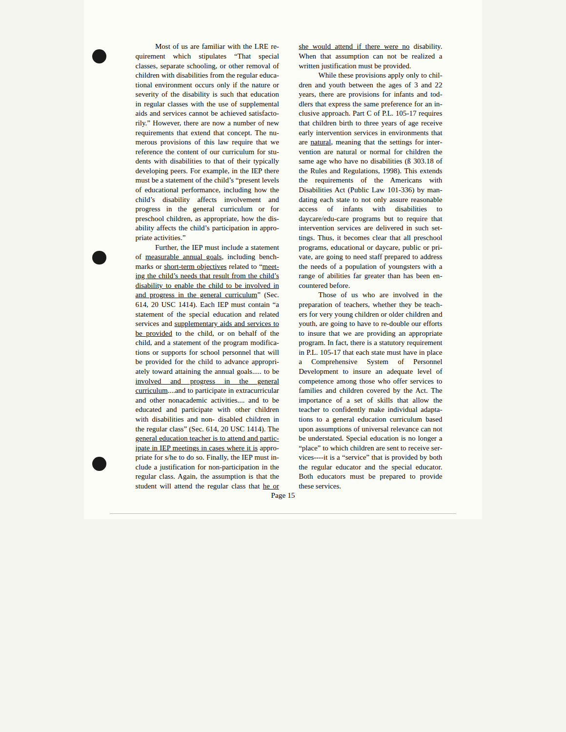Most of us are familiar with the LRE requirement which stipulates “That special classes, separate schooling, or other removal of children with disabilities from the regular educational environment occurs only if the nature or severity of the disability is such that education in regular classes with the use of supplemental aids and services cannot be achieved satisfactorily.” However, there are now a number of new requirements that extend that concept. The numerous provisions of this law require that we reference the content of our curriculum for students with disabilities to that of their typically developing peers. For example, in the IEP there must be a statement of the child’s “present levels of educational performance, including how the child’s disability affects involvement and progress in the general curriculum or for preschool children, as appropriate, how the disability affects the child’s participation in appropriate activities.”
Further, the IEP must include a statement of measurable annual goals, including benchmarks or short-term objectives related to “meeting the child’s needs that result from the child’s disability to enable the child to be involved in and progress in the general curriculum” (Sec. 614, 20 USC 1414). Each IEP must contain “a statement of the special education and related services and supplementary aids and services to be provided to the child, or on behalf of the child, and a statement of the program modifications or supports for school personnel that will be provided for the child to advance appropriately toward attaining the annual goals..... to be involved and progress in the general curriculum....and to participate in extracurricular and other nonacademic activities.... and to be educated and participate with other children with disabilities and non- disabled children in the regular class” (Sec. 614, 20 USC 1414). The general education teacher is to attend and participate in IEP meetings in cases where it is appropriate for s/he to do so. Finally, the IEP must include a justification for non-participation in the regular class. Again, the assumption is that the student will attend the regular class that he or she would attend if there were no disability. When that assumption can not be realized a written justification must be provided.
While these provisions apply only to children and youth between the ages of 3 and 22 years, there are provisions for infants and toddlers that express the same preference for an inclusive approach. Part C of P.L. 105-17 requires that children birth to three years of age receive early intervention services in environments that are natural, meaning that the settings for intervention are natural or normal for children the same age who have no disabilities (ß 303.18 of the Rules and Regulations, 1998). This extends the requirements of the Americans with Disabilities Act (Public Law 101-336) by mandating each state to not only assure reasonable access of infants with disabilities to daycare/edu-care programs but to require that intervention services are delivered in such settings. Thus, it becomes clear that all preschool programs, educational or daycare, public or private, are going to need staff prepared to address the needs of a population of youngsters with a range of abilities far greater than has been encountered before.
Those of us who are involved in the preparation of teachers, whether they be teachers for very young children or older children and youth, are going to have to re-double our efforts to insure that we are providing an appropriate program. In fact, there is a statutory requirement in P.L. 105-17 that each state must have in place a Comprehensive System of Personnel Development to insure an adequate level of competence among those who offer services to families and children covered by the Act. The importance of a set of skills that allow the teacher to confidently make individual adaptations to a general education curriculum based upon assumptions of universal relevance can not be understated. Special education is no longer a “place” to which children are sent to receive services----it is a “service” that is provided by both the regular educator and the special educator. Both educators must be prepared to provide these services.
Page 15